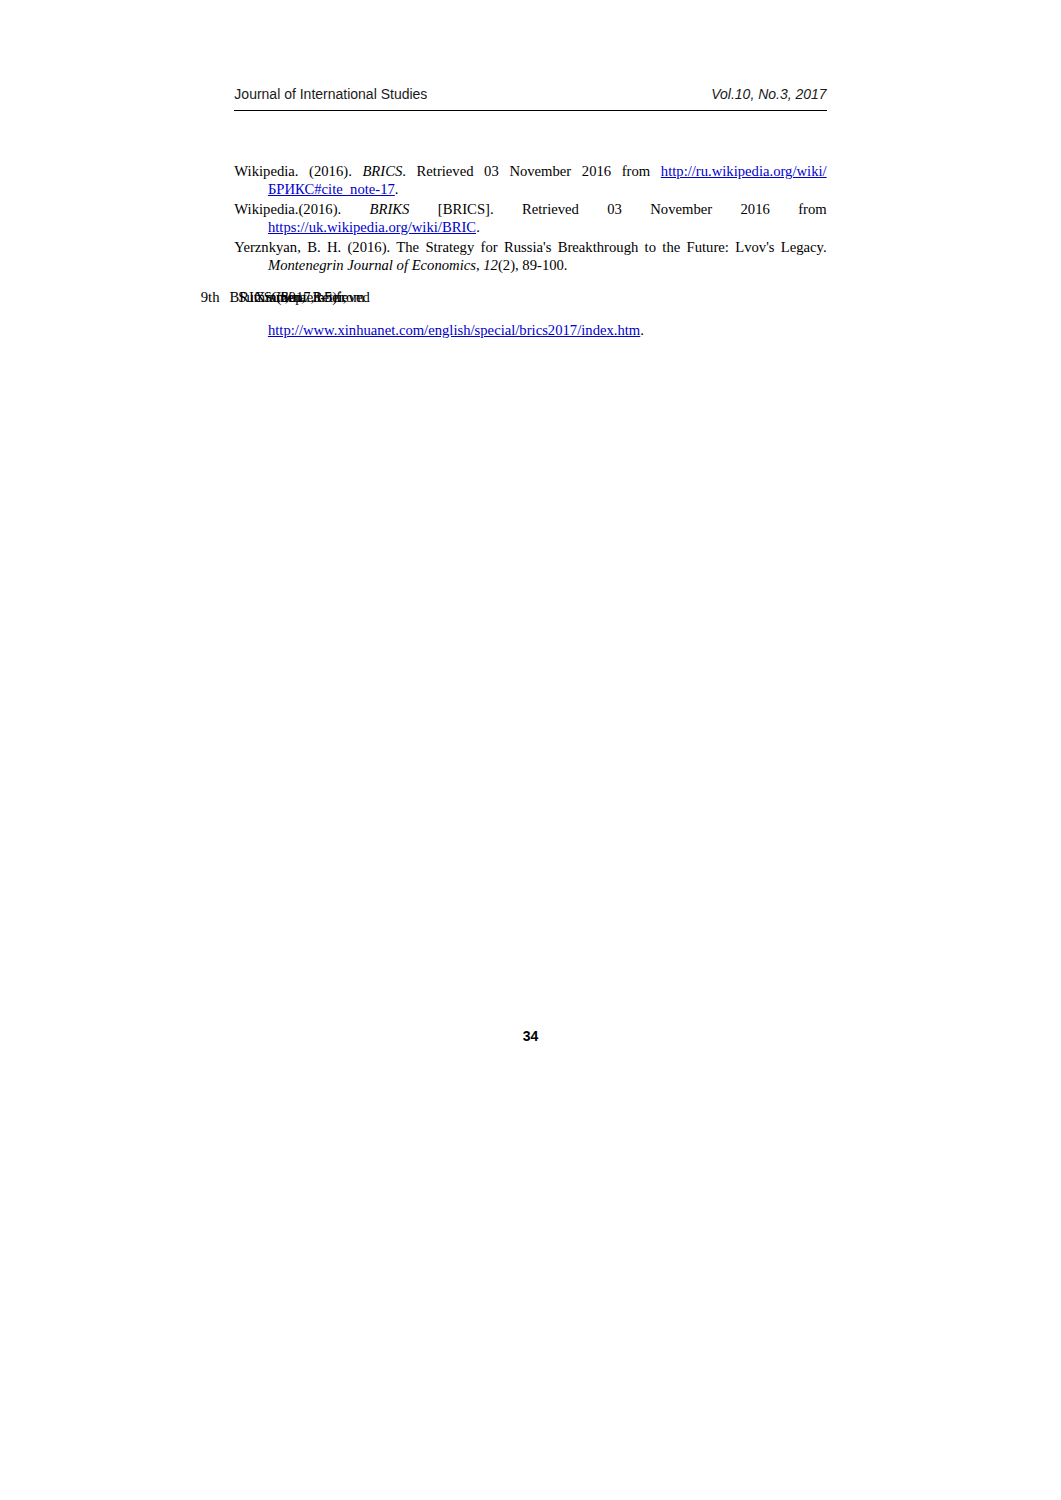Journal of International Studies Vol.10, No.3, 2017
Wikipedia. (2016). BRICS. Retrieved 03 November 2016 from http://ru.wikipedia.org/wiki/БРИКС#cite_note-17.
Wikipedia.(2016). BRIKS [BRICS]. Retrieved 03 November 2016 from https://uk.wikipedia.org/wiki/BRIC.
Yerznkyan, B. H. (2016). The Strategy for Russia's Breakthrough to the Future: Lvov's Legacy. Montenegrin Journal of Economics, 12(2), 89-100.
9th BRICS Summit, Xiamen, China.(2017, September, 3-5). Retrieved from
http://www.xinhuanet.com/english/special/brics2017/index.htm.
34